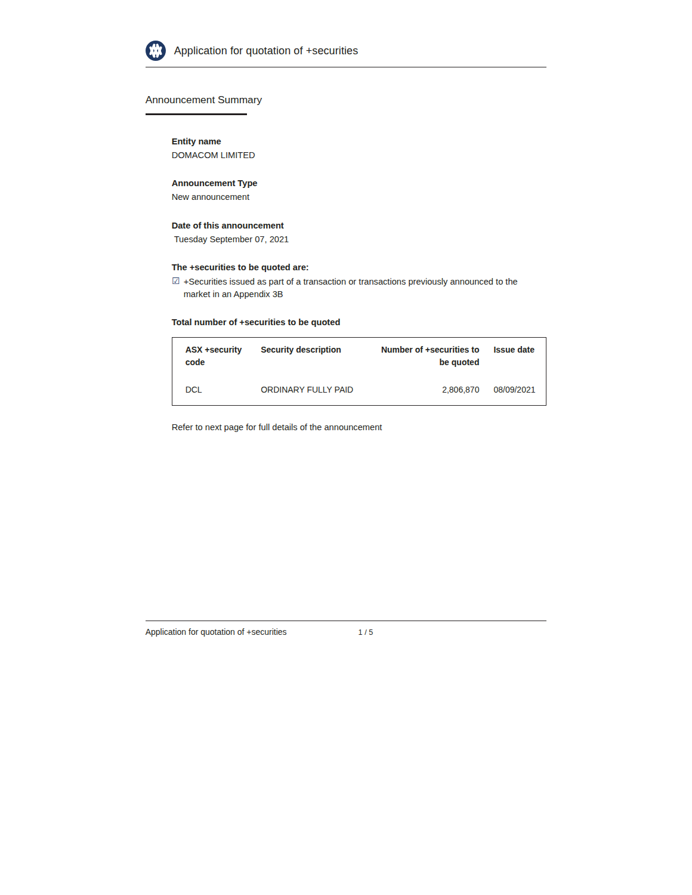Application for quotation of +securities
Announcement Summary
Entity name
DOMACOM LIMITED
Announcement Type
New announcement
Date of this announcement
Tuesday September 07, 2021
The +securities to be quoted are:
☑ +Securities issued as part of a transaction or transactions previously announced to the market in an Appendix 3B
Total number of +securities to be quoted
| ASX +security code | Security description | Number of +securities to be quoted | Issue date |
| --- | --- | --- | --- |
| DCL | ORDINARY FULLY PAID | 2,806,870 | 08/09/2021 |
Refer to next page for full details of the announcement
Application for quotation of +securities 1 / 5